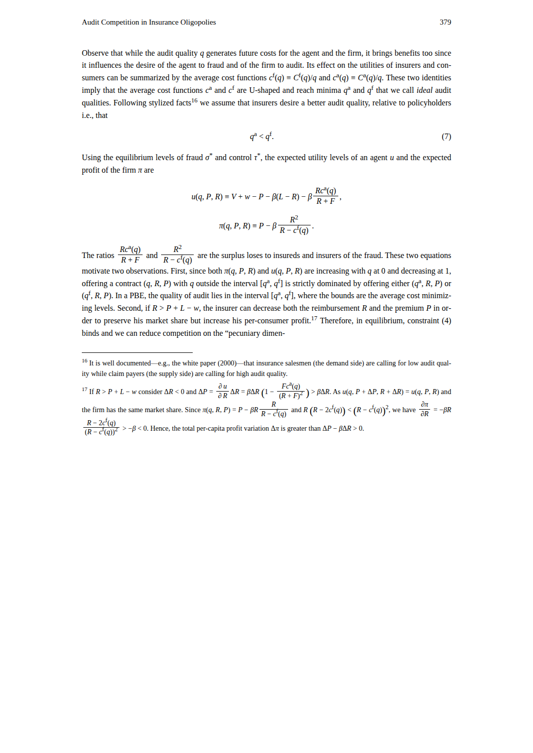Audit Competition in Insurance Oligopolies 379
Observe that while the audit quality q generates future costs for the agent and the firm, it brings benefits too since it influences the desire of the agent to fraud and of the firm to audit. Its effect on the utilities of insurers and consumers can be summarized by the average cost functions cf(q) ≡ Cf(q)/q and ca(q) ≡ Ca(q)/q. These two identities imply that the average cost functions ca and cf are U-shaped and reach minima qa and qf that we call ideal audit qualities. Following stylized facts16 we assume that insurers desire a better audit quality, relative to policyholders i.e., that
qa < qf. (7)
Using the equilibrium levels of fraud σ* and control τ*, the expected utility levels of an agent u and the expected profit of the firm π are
u(q, P, R) ≡ V + w − P − β(L − R) − βRca(q) R + F,
π(q, P, R) ≡ P − βR2 R − cf(q).
The ratios Rca(q) R + F and R2 R − cf(q) are the surplus loses to insureds and insurers of the fraud. These two equations motivate two observations. First, since both π(q, P, R) and u(q, P, R) are increasing with q at 0 and decreasing at 1, offering a contract (q, R, P) with q outside the interval [qa, qf] is strictly dominated by offering either (qa, R, P) or (qf, R, P). In a PBE, the quality of audit lies in the interval [qa, qf], where the bounds are the average cost minimizing levels. Second, if R > P + L − w, the insurer can decrease both the reimbursement R and the premium P in order to preserve his market share but increase his per-consumer profit.17 Therefore, in equilibrium, constraint (4) binds and we can reduce competition on the “pecuniary dimen-
16 It is well documented—e.g., the white paper (2000)—that insurance salesmen (the demand side) are calling for low audit quality while claim payers (the supply side) are calling for high audit quality.
17 If R > P + L − w consider ΔR < 0 and ΔP = ∂ u∂ RΔR = β ΔR (1 − Fca(q)(R + F)2) > β ΔR. As u(q, P + ΔP, R + ΔR) = u(q, P, R) and the firm has the same market share. Since π(q, R, P) = P − βR RR − cf(q) and R (R − 2cf(q)) < (R − cf(q))2, we have ∂π∂R = −βR R − 2cf(q)(R − cf(q))2 > −β < 0. Hence, the total per-capita profit variation Δπ is greater than ΔP − β ΔR > 0.